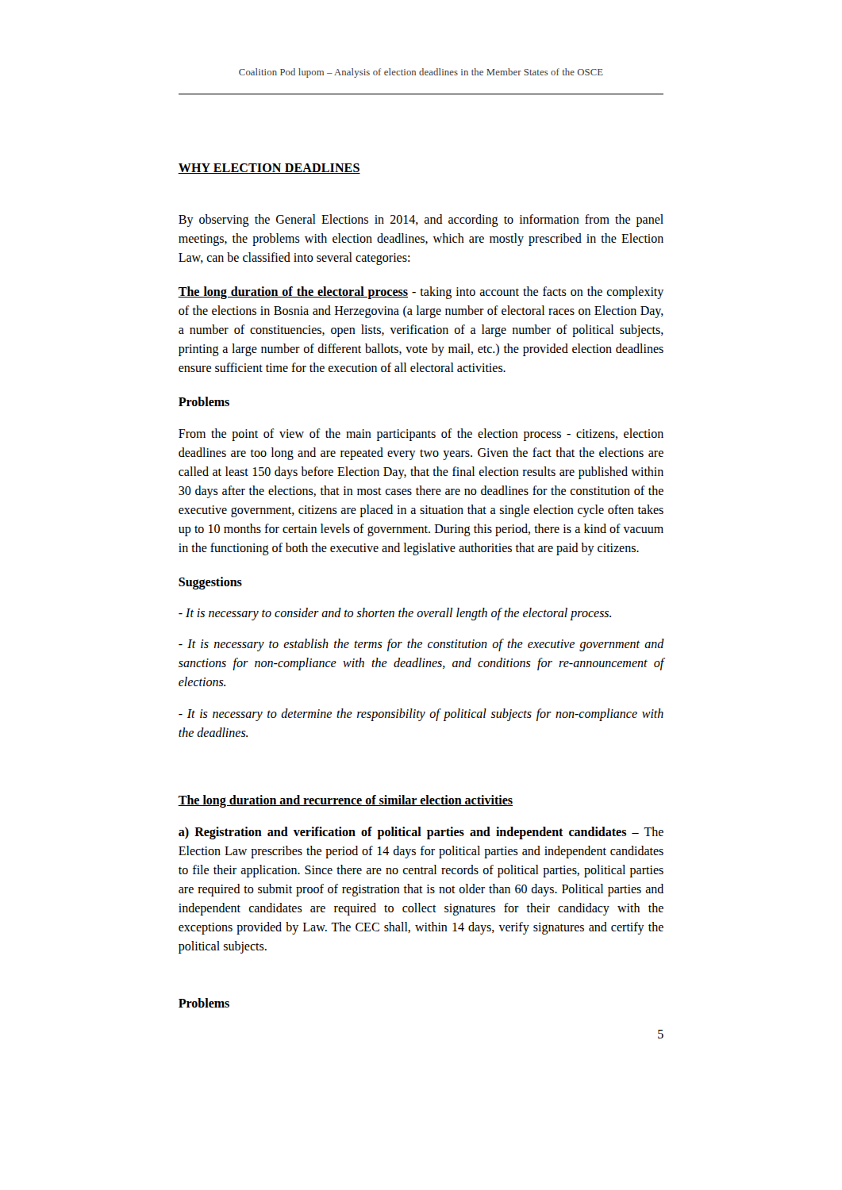Coalition Pod lupom – Analysis of election deadlines in the Member States of the OSCE
WHY ELECTION DEADLINES
By observing the General Elections in 2014, and according to information from the panel meetings, the problems with election deadlines, which are mostly prescribed in the Election Law, can be classified into several categories:
The long duration of the electoral process - taking into account the facts on the complexity of the elections in Bosnia and Herzegovina (a large number of electoral races on Election Day, a number of constituencies, open lists, verification of a large number of political subjects, printing a large number of different ballots, vote by mail, etc.) the provided election deadlines ensure sufficient time for the execution of all electoral activities.
Problems
From the point of view of the main participants of the election process - citizens, election deadlines are too long and are repeated every two years. Given the fact that the elections are called at least 150 days before Election Day, that the final election results are published within 30 days after the elections, that in most cases there are no deadlines for the constitution of the executive government, citizens are placed in a situation that a single election cycle often takes up to 10 months for certain levels of government. During this period, there is a kind of vacuum in the functioning of both the executive and legislative authorities that are paid by citizens.
Suggestions
- It is necessary to consider and to shorten the overall length of the electoral process.
- It is necessary to establish the terms for the constitution of the executive government and sanctions for non-compliance with the deadlines, and conditions for re-announcement of elections.
- It is necessary to determine the responsibility of political subjects for non-compliance with the deadlines.
The long duration and recurrence of similar election activities
a) Registration and verification of political parties and independent candidates – The Election Law prescribes the period of 14 days for political parties and independent candidates to file their application. Since there are no central records of political parties, political parties are required to submit proof of registration that is not older than 60 days. Political parties and independent candidates are required to collect signatures for their candidacy with the exceptions provided by Law. The CEC shall, within 14 days, verify signatures and certify the political subjects.
Problems
5